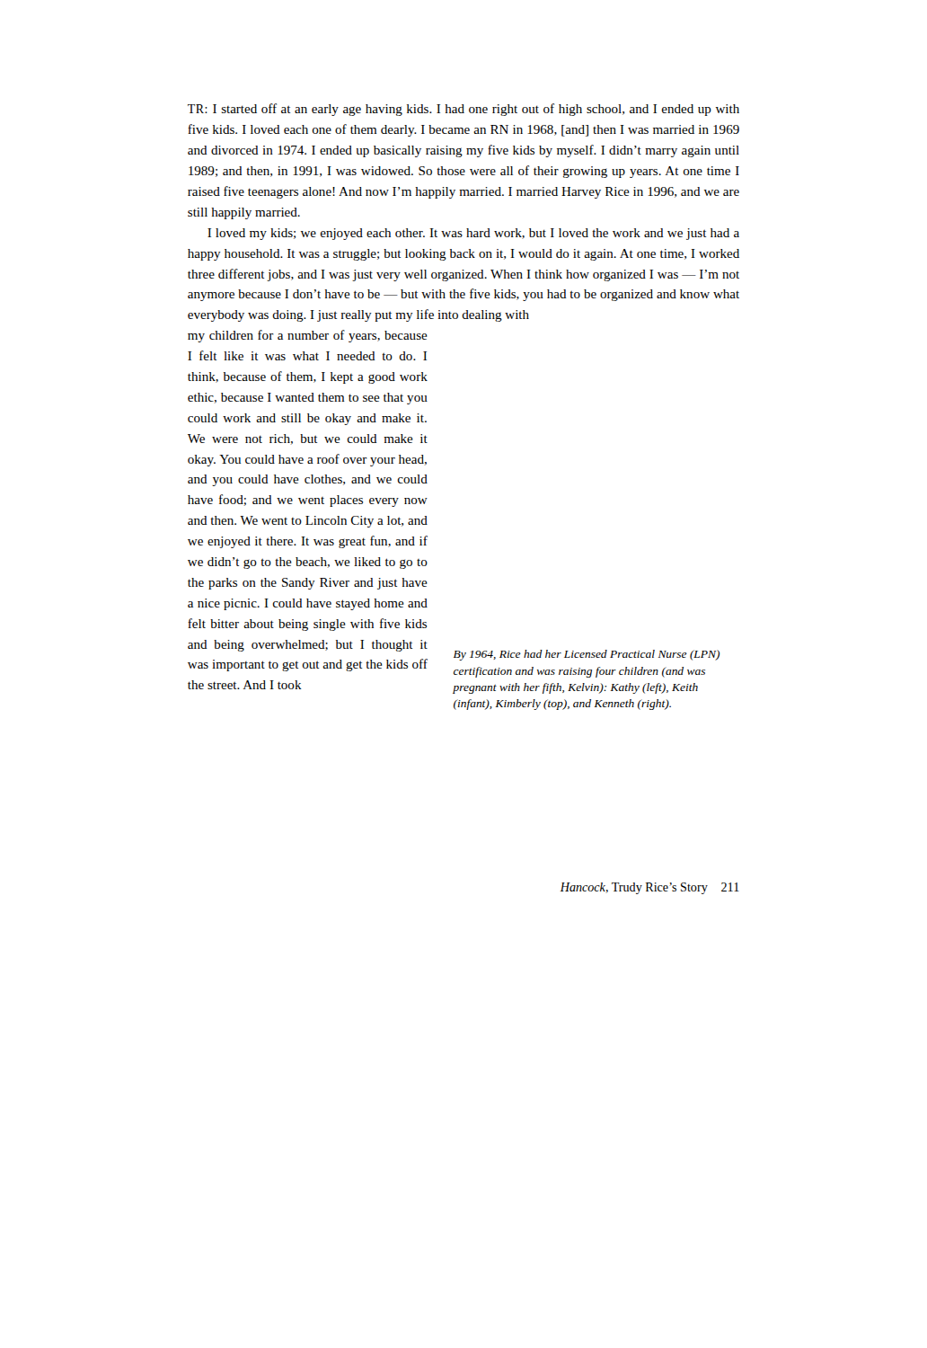TR: I started off at an early age having kids. I had one right out of high school, and I ended up with five kids. I loved each one of them dearly. I became an RN in 1968, [and] then I was married in 1969 and divorced in 1974. I ended up basically raising my five kids by myself. I didn’t marry again until 1989; and then, in 1991, I was widowed. So those were all of their growing up years. At one time I raised five teenagers alone! And now I’m happily married. I married Harvey Rice in 1996, and we are still happily married.
I loved my kids; we enjoyed each other. It was hard work, but I loved the work and we just had a happy household. It was a struggle; but looking back on it, I would do it again. At one time, I worked three different jobs, and I was just very well organized. When I think how organized I was — I’m not anymore because I don’t have to be — but with the five kids, you had to be organized and know what everybody was doing. I just really put my life into dealing with
By 1964, Rice had her Licensed Practical Nurse (LPN) certification and was raising four children (and was pregnant with her fifth, Kelvin): Kathy (left), Keith (infant), Kimberly (top), and Kenneth (right).
my children for a number of years, because I felt like it was what I needed to do. I think, because of them, I kept a good work ethic, because I wanted them to see that you could work and still be okay and make it. We were not rich, but we could make it okay. You could have a roof over your head, and you could have clothes, and we could have food; and we went places every now and then. We went to Lincoln City a lot, and we enjoyed it there. It was great fun, and if we didn’t go to the beach, we liked to go to the parks on the Sandy River and just have a nice picnic. I could have stayed home and felt bitter about being single with five kids and being overwhelmed; but I thought it was important to get out and get the kids off the street. And I took
Hancock, Trudy Rice’s Story211